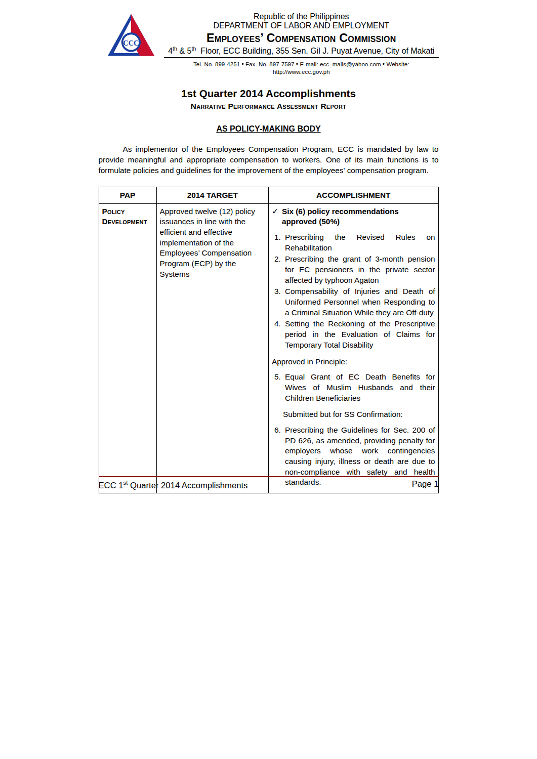CCC
Republic of the Philippines
DEPARTMENT OF LABOR AND EMPLOYMENT
Employees’ Compensation Commission
4th & 5th Floor, ECC Building, 355 Sen. Gil J. Puyat Avenue, City of Makati
Tel. No. 899-4251 • Fax. No. 897-7597 • E-mail: ecc_mails@yahoo.com • Website: http://www.ecc.gov.ph
1st Quarter 2014 Accomplishments
Narrative Performance Assessment Report
AS POLICY-MAKING BODY
As implementor of the Employees Compensation Program, ECC is mandated by law to provide meaningful and appropriate compensation to workers. One of its main functions is to formulate policies and guidelines for the improvement of the employees' compensation program.
| PAP | 2014 TARGET | ACCOMPLISHMENT |
| --- | --- | --- |
| Policy Development | Approved twelve (12) policy issuances in line with the efficient and effective implementation of the Employees’ Compensation Program (ECP) by the Systems | ✓ Six (6) policy recommendations approved (50%) Prescribing the Revised Rules on Rehabilitation Prescribing the grant of 3-month pension for EC pensioners in the private sector affected by typhoon Agaton Compensability of Injuries and Death of Uniformed Personnel when Responding to a Criminal Situation While they are Off-duty Setting the Reckoning of the Prescriptive period in the Evaluation of Claims for Temporary Total Disability Approved in Principle: Equal Grant of EC Death Benefits for Wives of Muslim Husbands and their Children Beneficiaries Submitted but for SS Confirmation: Prescribing the Guidelines for Sec. 200 of PD 626, as amended, providing penalty for employers whose work contingencies causing injury, illness or death are due to non-compliance with safety and health standards. |
ECC 1st Quarter 2014 Accomplishments
Page 1